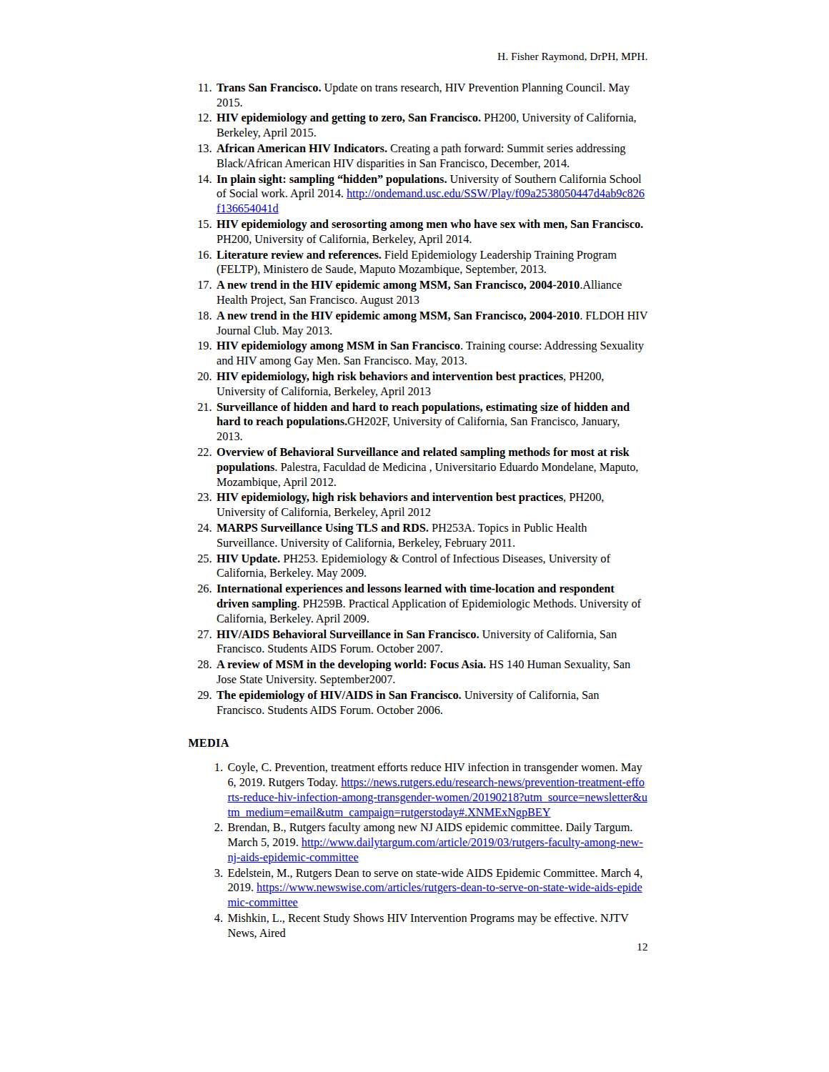H. Fisher Raymond, DrPH, MPH.
11. Trans San Francisco. Update on trans research, HIV Prevention Planning Council. May 2015.
12. HIV epidemiology and getting to zero, San Francisco. PH200, University of California, Berkeley, April 2015.
13. African American HIV Indicators. Creating a path forward: Summit series addressing Black/African American HIV disparities in San Francisco, December, 2014.
14. In plain sight: sampling “hidden” populations. University of Southern California School of Social work. April 2014. http://ondemand.usc.edu/SSW/Play/f09a2538050447d4ab9c826f136654041d
15. HIV epidemiology and serosorting among men who have sex with men, San Francisco. PH200, University of California, Berkeley, April 2014.
16. Literature review and references. Field Epidemiology Leadership Training Program (FELTP), Ministero de Saude, Maputo Mozambique, September, 2013.
17. A new trend in the HIV epidemic among MSM, San Francisco, 2004-2010.Alliance Health Project, San Francisco. August 2013
18. A new trend in the HIV epidemic among MSM, San Francisco, 2004-2010. FLDOH HIV Journal Club. May 2013.
19. HIV epidemiology among MSM in San Francisco. Training course: Addressing Sexuality and HIV among Gay Men. San Francisco. May, 2013.
20. HIV epidemiology, high risk behaviors and intervention best practices, PH200, University of California, Berkeley, April 2013
21. Surveillance of hidden and hard to reach populations, estimating size of hidden and hard to reach populations. GH202F, University of California, San Francisco, January, 2013.
22. Overview of Behavioral Surveillance and related sampling methods for most at risk populations. Palestra, Faculdad de Medicina , Universitario Eduardo Mondelane, Maputo, Mozambique, April 2012.
23. HIV epidemiology, high risk behaviors and intervention best practices, PH200, University of California, Berkeley, April 2012
24. MARPS Surveillance Using TLS and RDS. PH253A. Topics in Public Health Surveillance. University of California, Berkeley, February 2011.
25. HIV Update. PH253. Epidemiology & Control of Infectious Diseases, University of California, Berkeley. May 2009.
26. International experiences and lessons learned with time-location and respondent driven sampling. PH259B. Practical Application of Epidemiologic Methods. University of California, Berkeley. April 2009.
27. HIV/AIDS Behavioral Surveillance in San Francisco. University of California, San Francisco. Students AIDS Forum. October 2007.
28. A review of MSM in the developing world: Focus Asia. HS 140 Human Sexuality, San Jose State University. September2007.
29. The epidemiology of HIV/AIDS in San Francisco. University of California, San Francisco. Students AIDS Forum. October 2006.
MEDIA
1. Coyle, C. Prevention, treatment efforts reduce HIV infection in transgender women. May 6, 2019. Rutgers Today. https://news.rutgers.edu/research-news/prevention-treatment-efforts-reduce-hiv-infection-among-transgender-women/20190218?utm_source=newsletter&utm_medium=email&utm_campaign=rutgerstoday#.XNMExNgpBEY
2. Brendan, B., Rutgers faculty among new NJ AIDS epidemic committee. Daily Targum. March 5, 2019. http://www.dailytargum.com/article/2019/03/rutgers-faculty-among-new-nj-aids-epidemic-committee
3. Edelstein, M., Rutgers Dean to serve on state-wide AIDS Epidemic Committee. March 4, 2019. https://www.newswise.com/articles/rutgers-dean-to-serve-on-state-wide-aids-epidemic-committee
4. Mishkin, L., Recent Study Shows HIV Intervention Programs may be effective. NJTV News, Aired
12